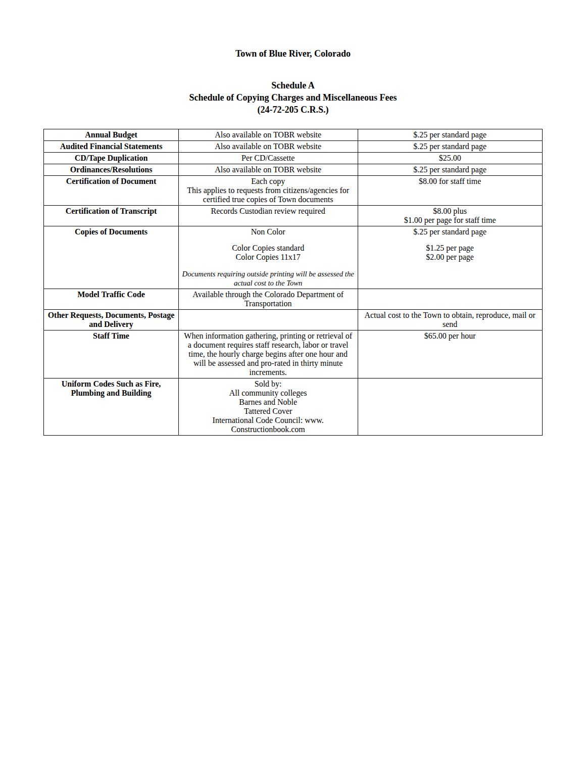Town of Blue River, Colorado
Schedule A
Schedule of Copying Charges and Miscellaneous Fees
(24-72-205 C.R.S.)
| Annual Budget | Also available on TOBR website | $.25 per standard page |
| Audited Financial Statements | Also available on TOBR website | $.25 per standard page |
| CD/Tape Duplication | Per CD/Cassette | $25.00 |
| Ordinances/Resolutions | Also available on TOBR website | $.25 per standard page |
| Certification of Document | Each copy This applies to requests from citizens/agencies for certified true copies of Town documents | $8.00 for staff time |
| Certification of Transcript | Records Custodian review required | $8.00 plus $1.00 per page for staff time |
| Copies of Documents | Non Color Color Copies standard Color Copies 11x17 Documents requiring outside printing will be assessed the actual cost to the Town | $.25 per standard page $1.25 per page $2.00 per page |
| Model Traffic Code | Available through the Colorado Department of Transportation | |
| Other Requests, Documents, Postage and Delivery | | Actual cost to the Town to obtain, reproduce, mail or send |
| Staff Time | When information gathering, printing or retrieval of a document requires staff research, labor or travel time, the hourly charge begins after one hour and will be assessed and pro-rated in thirty minute increments. | $65.00 per hour |
| Uniform Codes Such as Fire, Plumbing and Building | Sold by: All community colleges Barnes and Noble Tattered Cover International Code Council: www. Constructionbook.com | |